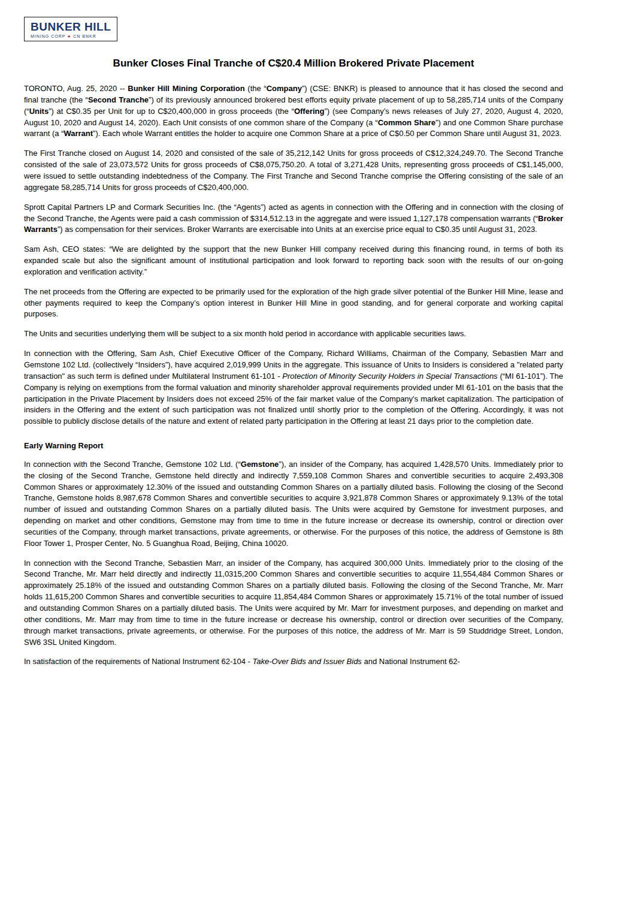BUNKER HILL MINING CORP ★ CN BNKR
Bunker Closes Final Tranche of C$20.4 Million Brokered Private Placement
TORONTO, Aug. 25, 2020 -- Bunker Hill Mining Corporation (the “Company”) (CSE: BNKR) is pleased to announce that it has closed the second and final tranche (the “Second Tranche”) of its previously announced brokered best efforts equity private placement of up to 58,285,714 units of the Company (“Units”) at C$0.35 per Unit for up to C$20,400,000 in gross proceeds (the “Offering”) (see Company’s news releases of July 27, 2020, August 4, 2020, August 10, 2020 and August 14, 2020). Each Unit consists of one common share of the Company (a “Common Share”) and one Common Share purchase warrant (a “Warrant”). Each whole Warrant entitles the holder to acquire one Common Share at a price of C$0.50 per Common Share until August 31, 2023.
The First Tranche closed on August 14, 2020 and consisted of the sale of 35,212,142 Units for gross proceeds of C$12,324,249.70. The Second Tranche consisted of the sale of 23,073,572 Units for gross proceeds of C$8,075,750.20. A total of 3,271,428 Units, representing gross proceeds of C$1,145,000, were issued to settle outstanding indebtedness of the Company. The First Tranche and Second Tranche comprise the Offering consisting of the sale of an aggregate 58,285,714 Units for gross proceeds of C$20,400,000.
Sprott Capital Partners LP and Cormark Securities Inc. (the “Agents”) acted as agents in connection with the Offering and in connection with the closing of the Second Tranche, the Agents were paid a cash commission of $314,512.13 in the aggregate and were issued 1,127,178 compensation warrants (“Broker Warrants”) as compensation for their services. Broker Warrants are exercisable into Units at an exercise price equal to C$0.35 until August 31, 2023.
Sam Ash, CEO states: “We are delighted by the support that the new Bunker Hill company received during this financing round, in terms of both its expanded scale but also the significant amount of institutional participation and look forward to reporting back soon with the results of our on-going exploration and verification activity.”
The net proceeds from the Offering are expected to be primarily used for the exploration of the high grade silver potential of the Bunker Hill Mine, lease and other payments required to keep the Company’s option interest in Bunker Hill Mine in good standing, and for general corporate and working capital purposes.
The Units and securities underlying them will be subject to a six month hold period in accordance with applicable securities laws.
In connection with the Offering, Sam Ash, Chief Executive Officer of the Company, Richard Williams, Chairman of the Company, Sebastien Marr and Gemstone 102 Ltd. (collectively “Insiders”), have acquired 2,019,999 Units in the aggregate. This issuance of Units to Insiders is considered a "related party transaction" as such term is defined under Multilateral Instrument 61-101 - Protection of Minority Security Holders in Special Transactions (“MI 61-101”). The Company is relying on exemptions from the formal valuation and minority shareholder approval requirements provided under MI 61-101 on the basis that the participation in the Private Placement by Insiders does not exceed 25% of the fair market value of the Company's market capitalization. The participation of insiders in the Offering and the extent of such participation was not finalized until shortly prior to the completion of the Offering. Accordingly, it was not possible to publicly disclose details of the nature and extent of related party participation in the Offering at least 21 days prior to the completion date.
Early Warning Report
In connection with the Second Tranche, Gemstone 102 Ltd. (“Gemstone”), an insider of the Company, has acquired 1,428,570 Units. Immediately prior to the closing of the Second Tranche, Gemstone held directly and indirectly 7,559,108 Common Shares and convertible securities to acquire 2,493,308 Common Shares or approximately 12.30% of the issued and outstanding Common Shares on a partially diluted basis. Following the closing of the Second Tranche, Gemstone holds 8,987,678 Common Shares and convertible securities to acquire 3,921,878 Common Shares or approximately 9.13% of the total number of issued and outstanding Common Shares on a partially diluted basis. The Units were acquired by Gemstone for investment purposes, and depending on market and other conditions, Gemstone may from time to time in the future increase or decrease its ownership, control or direction over securities of the Company, through market transactions, private agreements, or otherwise. For the purposes of this notice, the address of Gemstone is 8th Floor Tower 1, Prosper Center, No. 5 Guanghua Road, Beijing, China 10020.
In connection with the Second Tranche, Sebastien Marr, an insider of the Company, has acquired 300,000 Units. Immediately prior to the closing of the Second Tranche, Mr. Marr held directly and indirectly 11,0315,200 Common Shares and convertible securities to acquire 11,554,484 Common Shares or approximately 25.18% of the issued and outstanding Common Shares on a partially diluted basis. Following the closing of the Second Tranche, Mr. Marr holds 11,615,200 Common Shares and convertible securities to acquire 11,854,484 Common Shares or approximately 15.71% of the total number of issued and outstanding Common Shares on a partially diluted basis. The Units were acquired by Mr. Marr for investment purposes, and depending on market and other conditions, Mr. Marr may from time to time in the future increase or decrease his ownership, control or direction over securities of the Company, through market transactions, private agreements, or otherwise. For the purposes of this notice, the address of Mr. Marr is 59 Studdridge Street, London, SW6 3SL United Kingdom.
In satisfaction of the requirements of National Instrument 62-104 - Take-Over Bids and Issuer Bids and National Instrument 62-